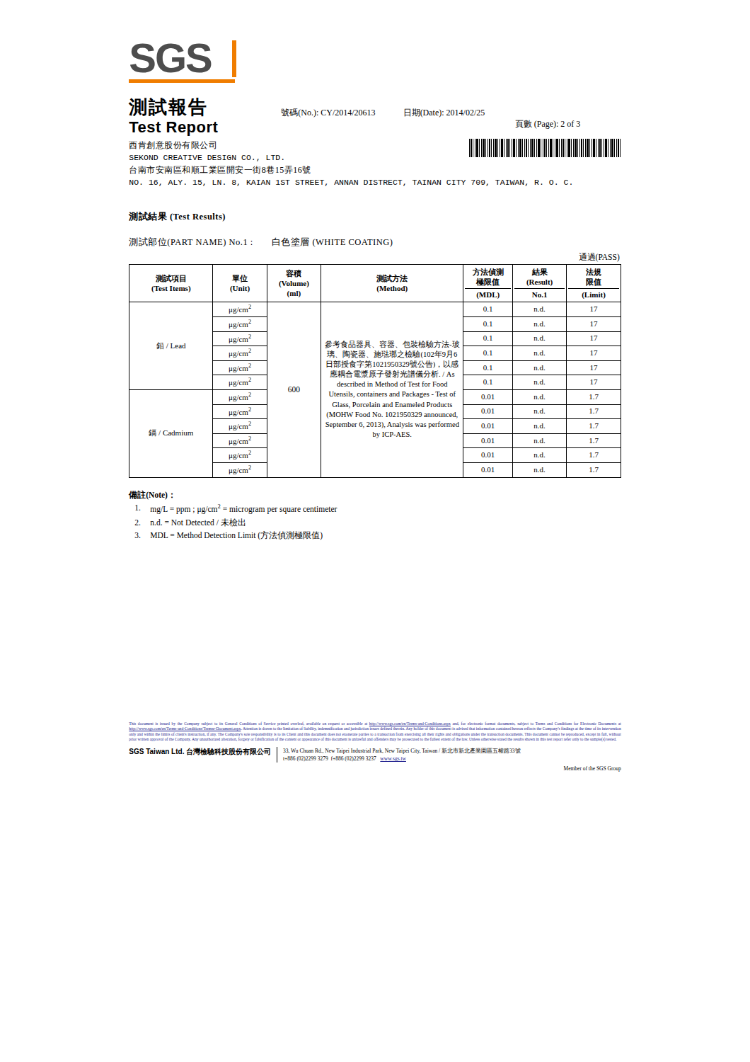SGS
測試報告
Test Report
號碼(No.): CY/2014/20613 日期(Date): 2014/02/25
頁數 (Page): 2 of 3
西肯創意股份有限公司
SEKOND CREATIVE DESIGN CO., LTD.
台南市安南區和順工業區開安一街8巷15弄16號
NO. 16, ALY. 15, LN. 8, KAIAN 1ST STREET, ANNAN DISTRECT, TAINAN CITY 709, TAIWAN, R. O. C.
測試結果 (Test Results)
測試部位(PART NAME) No.1 : 白色塗層 (WHITE COATING)
通過(PASS)
| 測試項目 (Test Items) | 單位 (Unit) | 容積 (Volume) (ml) | 測試方法 (Method) | 方法偵測 極限值 (MDL) | 結果 (Result) No.1 | 法規 限值 (Limit) |
| --- | --- | --- | --- | --- | --- | --- |
| 鉛 / Lead | μg/cm 2 | 600 | 參考食品器具、容器、包裝檢驗方法-玻璃、陶瓷器、施琺瑯之檢驗(102年9月6日部授食字第1021950329號公告)，以感應耦合電漿原子發射光譜儀分析. / As described in Method of Test for Food Utensils, containers and Packages - Test of Glass, Porcelain and Enameled Products (MOHW Food No. 1021950329 announced, September 6, 2013), Analysis was performed by ICP-AES. | 0.1 | n.d. | 17 |
| μg/cm 2 | 0.1 | n.d. | 17 |
| μg/cm 2 | 0.1 | n.d. | 17 |
| μg/cm 2 | 0.1 | n.d. | 17 |
| μg/cm 2 | 0.1 | n.d. | 17 |
| μg/cm 2 | 0.1 | n.d. | 17 |
| 鎘 / Cadmium | μg/cm 2 | 0.01 | n.d. | 1.7 |
| μg/cm 2 | 0.01 | n.d. | 1.7 |
| μg/cm 2 | 0.01 | n.d. | 1.7 |
| μg/cm 2 | 0.01 | n.d. | 1.7 |
| μg/cm 2 | 0.01 | n.d. | 1.7 |
| μg/cm 2 | 0.01 | n.d. | 1.7 |
備註(Note)：
1. mg/L = ppm ; μg/cm2 = microgram per square centimeter
2. n.d. = Not Detected / 未檢出
3. MDL = Method Detection Limit (方法偵測極限值)
This document is issued by the Company subject to its General Conditions of Service printed overleaf, available on request or accessible at http://www.sgs.com/en/Terms-and-Conditions.aspx and, for electronic format documents, subject to Terms and Conditions for Electronic Documents at http://www.sgs.com/en/Terms-and-Conditions/Termse-Document.aspx. Attention is drawn to the limitation of liability, indemnification and jurisdiction issues defined therein. Any holder of this document is advised that information contained hereon reflects the Company's findings at the time of its intervention only and within the limits of client's instruction, if any. The Company's sole responsibility is to its Client and this document does not exonerate parties to a transaction from exercising all their rights and obligations under the transaction documents. This document cannot be reproduced, except in full, without prior written approval of the Company. Any unauthorized alteration, forgery or falsification of the content or appearance of this document is unlawful and offenders may be prosecuted to the fullest extent of the law. Unless otherwise stated the results shown in this test report refer only to the sample(s) tested.
SGS Taiwan Ltd. 台灣檢驗科技股份有限公司
33, Wu Chuan Rd., New Taipei Industrial Park, New Taipei City, Taiwan / 新北市新北產業園區五權路33號
t+886 (02)2299 3279 f+886 (02)2299 3237 www.sgs.tw
Member of the SGS Group